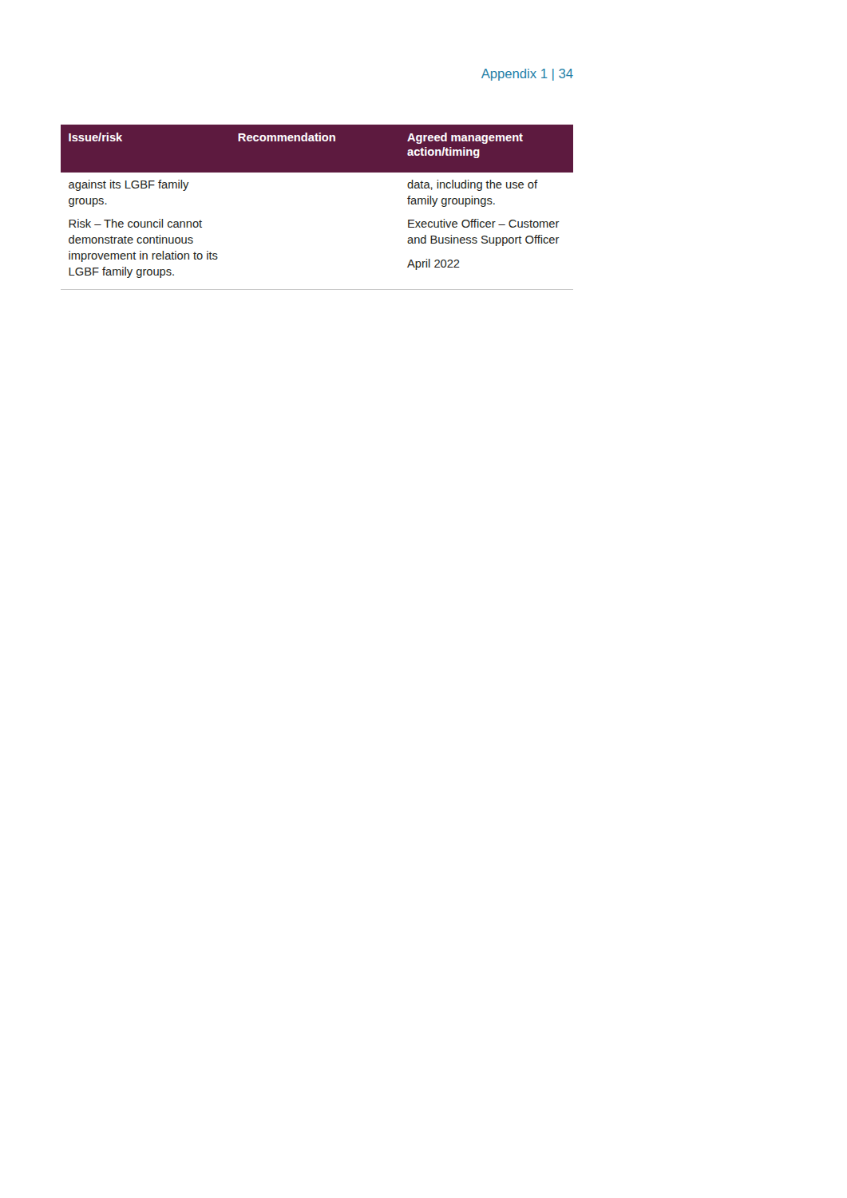Appendix 1 | 34
| Issue/risk | Recommendation | Agreed management action/timing |
| --- | --- | --- |
| against its LGBF family groups. Risk – The council cannot demonstrate continuous improvement in relation to its LGBF family groups. | | data, including the use of family groupings. Executive Officer – Customer and Business Support Officer April 2022 |